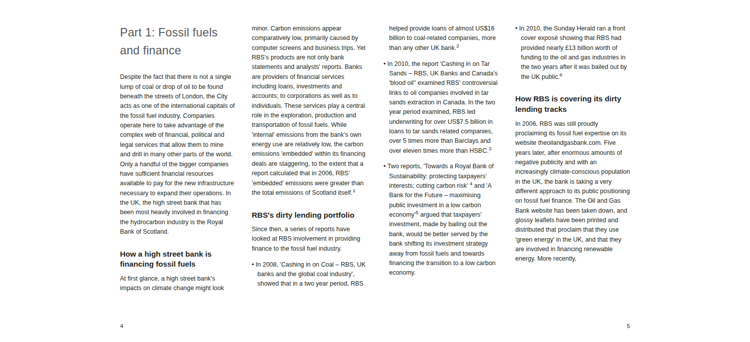Part 1: Fossil fuels and finance
Despite the fact that there is not a single lump of coal or drop of oil to be found beneath the streets of London, the City acts as one of the international capitals of the fossil fuel industry. Companies operate here to take advantage of the complex web of financial, political and legal services that allow them to mine and drill in many other parts of the world. Only a handful of the bigger companies have sufficient financial resources available to pay for the new infrastructure necessary to expand their operations. In the UK, the high street bank that has been most heavily involved in financing the hydrocarbon industry is the Royal Bank of Scotland.
How a high street bank is financing fossil fuels
At first glance, a high street bank's impacts on climate change might look minor. Carbon emissions appear comparatively low, primarily caused by computer screens and business trips. Yet RBS's products are not only bank statements and analysts' reports. Banks are providers of financial services including loans, investments and accounts; to corporations as well as to individuals. These services play a central role in the exploration, production and transportation of fossil fuels. While 'internal' emissions from the bank's own energy use are relatively low, the carbon emissions 'embedded' within its financing deals are staggering, to the extent that a report calculated that in 2006, RBS' 'embedded' emissions were greater than the total emissions of Scotland itself.1
RBS's dirty lending portfolio
Since then, a series of reports have looked at RBS involvement in providing finance to the fossil fuel industry.
In 2008, 'Cashing in on Coal – RBS, UK banks and the global coal industry', showed that in a two year period, RBS helped provide loans of almost US$16 billion to coal-related companies, more than any other UK bank.2
In 2010, the report 'Cashing in on Tar Sands – RBS, UK Banks and Canada's 'blood oil'' examined RBS' controversial links to oil companies involved in tar sands extraction in Canada. In the two year period examined, RBS led underwriting for over US$7.5 billion in loans to tar sands related companies, over 5 times more than Barclays and over eleven times more than HSBC.3
Two reports, 'Towards a Royal Bank of Sustainability: protecting taxpayers' interests; cutting carbon risk' 4 and 'A Bank for the Future – maximising public investment in a low carbon economy'5 argued that taxpayers' investment, made by bailing out the bank, would be better served by the bank shifting its investment strategy away from fossil fuels and towards financing the transition to a low carbon economy.
In 2010, the Sunday Herald ran a front cover exposé showing that RBS had provided nearly £13 billion worth of funding to the oil and gas industries in the two years after it was bailed out by the UK public.6
How RBS is covering its dirty lending tracks
In 2006, RBS was still proudly proclaiming its fossil fuel expertise on its website theoilandgasbank.com. Five years later, after enormous amounts of negative publicity and with an increasingly climate-conscious population in the UK, the bank is taking a very different approach to its public positioning on fossil fuel finance. The Oil and Gas Bank website has been taken down, and glossy leaflets have been printed and distributed that proclaim that they use 'green energy' in the UK, and that they are involved in financing renewable energy. More recently,
4 5